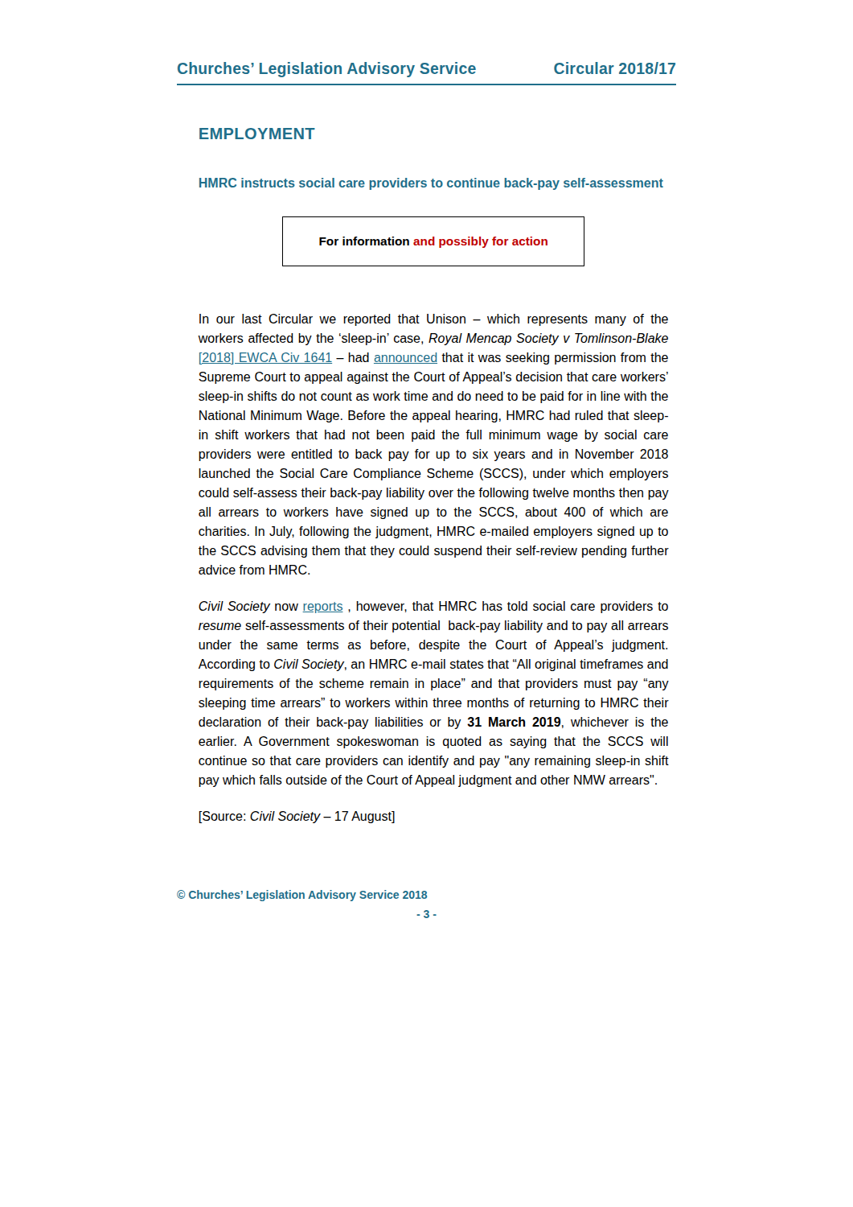Churches’ Legislation Advisory Service Circular 2018/17
EMPLOYMENT
HMRC instructs social care providers to continue back-pay self-assessment
For information and possibly for action
In our last Circular we reported that Unison – which represents many of the workers affected by the ‘sleep-in’ case, Royal Mencap Society v Tomlinson-Blake [2018] EWCA Civ 1641 – had announced that it was seeking permission from the Supreme Court to appeal against the Court of Appeal’s decision that care workers’ sleep-in shifts do not count as work time and do need to be paid for in line with the National Minimum Wage. Before the appeal hearing, HMRC had ruled that sleep-in shift workers that had not been paid the full minimum wage by social care providers were entitled to back pay for up to six years and in November 2018 launched the Social Care Compliance Scheme (SCCS), under which employers could self-assess their back-pay liability over the following twelve months then pay all arrears to workers have signed up to the SCCS, about 400 of which are charities. In July, following the judgment, HMRC e-mailed employers signed up to the SCCS advising them that they could suspend their self-review pending further advice from HMRC.
Civil Society now reports , however, that HMRC has told social care providers to resume self-assessments of their potential back-pay liability and to pay all arrears under the same terms as before, despite the Court of Appeal’s judgment. According to Civil Society, an HMRC e-mail states that “All original timeframes and requirements of the scheme remain in place” and that providers must pay “any sleeping time arrears” to workers within three months of returning to HMRC their declaration of their back-pay liabilities or by 31 March 2019, whichever is the earlier. A Government spokeswoman is quoted as saying that the SCCS will continue so that care providers can identify and pay "any remaining sleep-in shift pay which falls outside of the Court of Appeal judgment and other NMW arrears".
[Source: Civil Society – 17 August]
© Churches’ Legislation Advisory Service 2018
- 3 -